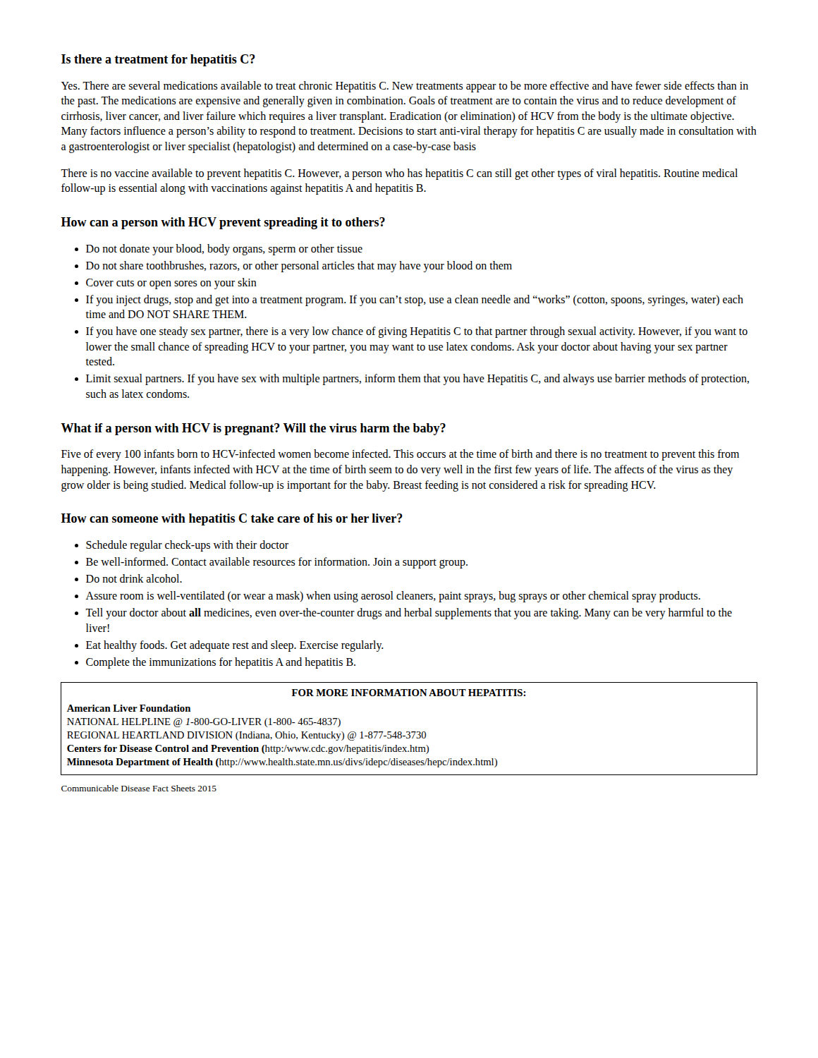Is there a treatment for hepatitis C?
Yes. There are several medications available to treat chronic Hepatitis C. New treatments appear to be more effective and have fewer side effects than in the past. The medications are expensive and generally given in combination. Goals of treatment are to contain the virus and to reduce development of cirrhosis, liver cancer, and liver failure which requires a liver transplant. Eradication (or elimination) of HCV from the body is the ultimate objective. Many factors influence a person’s ability to respond to treatment. Decisions to start anti-viral therapy for hepatitis C are usually made in consultation with a gastroenterologist or liver specialist (hepatologist) and determined on a case-by-case basis
There is no vaccine available to prevent hepatitis C. However, a person who has hepatitis C can still get other types of viral hepatitis. Routine medical follow-up is essential along with vaccinations against hepatitis A and hepatitis B.
How can a person with HCV prevent spreading it to others?
Do not donate your blood, body organs, sperm or other tissue
Do not share toothbrushes, razors, or other personal articles that may have your blood on them
Cover cuts or open sores on your skin
If you inject drugs, stop and get into a treatment program. If you can’t stop, use a clean needle and “works” (cotton, spoons, syringes, water) each time and DO NOT SHARE THEM.
If you have one steady sex partner, there is a very low chance of giving Hepatitis C to that partner through sexual activity. However, if you want to lower the small chance of spreading HCV to your partner, you may want to use latex condoms. Ask your doctor about having your sex partner tested.
Limit sexual partners. If you have sex with multiple partners, inform them that you have Hepatitis C, and always use barrier methods of protection, such as latex condoms.
What if a person with HCV is pregnant? Will the virus harm the baby?
Five of every 100 infants born to HCV-infected women become infected. This occurs at the time of birth and there is no treatment to prevent this from happening. However, infants infected with HCV at the time of birth seem to do very well in the first few years of life. The affects of the virus as they grow older is being studied. Medical follow-up is important for the baby. Breast feeding is not considered a risk for spreading HCV.
How can someone with hepatitis C take care of his or her liver?
Schedule regular check-ups with their doctor
Be well-informed. Contact available resources for information. Join a support group.
Do not drink alcohol.
Assure room is well-ventilated (or wear a mask) when using aerosol cleaners, paint sprays, bug sprays or other chemical spray products.
Tell your doctor about all medicines, even over-the-counter drugs and herbal supplements that you are taking. Many can be very harmful to the liver!
Eat healthy foods. Get adequate rest and sleep. Exercise regularly.
Complete the immunizations for hepatitis A and hepatitis B.
FOR MORE INFORMATION ABOUT HEPATITIS:
American Liver Foundation
NATIONAL HELPLINE @ 1-800-GO-LIVER (1-800- 465-4837)
REGIONAL HEARTLAND DIVISION (Indiana, Ohio, Kentucky) @ 1-877-548-3730
Centers for Disease Control and Prevention (http:/www.cdc.gov/hepatitis/index.htm)
Minnesota Department of Health (http://www.health.state.mn.us/divs/idepc/diseases/hepc/index.html)
Communicable Disease Fact Sheets 2015